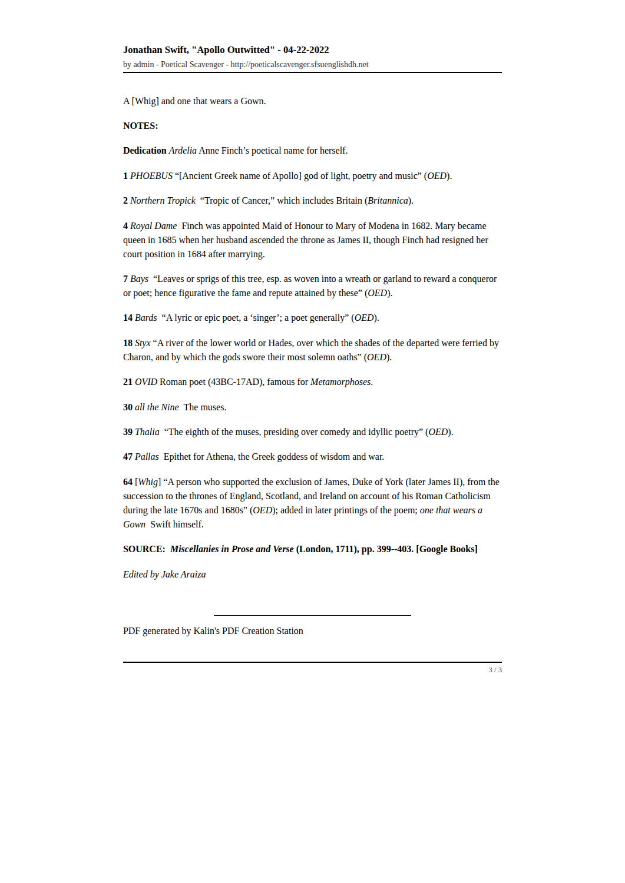Jonathan Swift, "Apollo Outwitted" - 04-22-2022
by admin - Poetical Scavenger - http://poeticalscavenger.sfsuenglishdh.net
A [Whig] and one that wears a Gown.
NOTES:
Dedication Ardelia Anne Finch’s poetical name for herself.
1 PHOEBUS “[Ancient Greek name of Apollo] god of light, poetry and music” (OED).
2 Northern Tropick “Tropic of Cancer,” which includes Britain (Britannica).
4 Royal Dame Finch was appointed Maid of Honour to Mary of Modena in 1682. Mary became queen in 1685 when her husband ascended the throne as James II, though Finch had resigned her court position in 1684 after marrying.
7 Bays “Leaves or sprigs of this tree, esp. as woven into a wreath or garland to reward a conqueror or poet; hence figurative the fame and repute attained by these” (OED).
14 Bards “A lyric or epic poet, a ‘singer’; a poet generally” (OED).
18 Styx “A river of the lower world or Hades, over which the shades of the departed were ferried by Charon, and by which the gods swore their most solemn oaths” (OED).
21 OVID Roman poet (43BC-17AD), famous for Metamorphoses.
30 all the Nine The muses.
39 Thalia “The eighth of the muses, presiding over comedy and idyllic poetry” (OED).
47 Pallas Epithet for Athena, the Greek goddess of wisdom and war.
64 [Whig] “A person who supported the exclusion of James, Duke of York (later James II), from the succession to the thrones of England, Scotland, and Ireland on account of his Roman Catholicism during the late 1670s and 1680s” (OED); added in later printings of the poem; one that wears a Gown Swift himself.
SOURCE: Miscellanies in Prose and Verse (London, 1711), pp. 399--403. [Google Books]
Edited by Jake Araiza
PDF generated by Kalin's PDF Creation Station
3 / 3